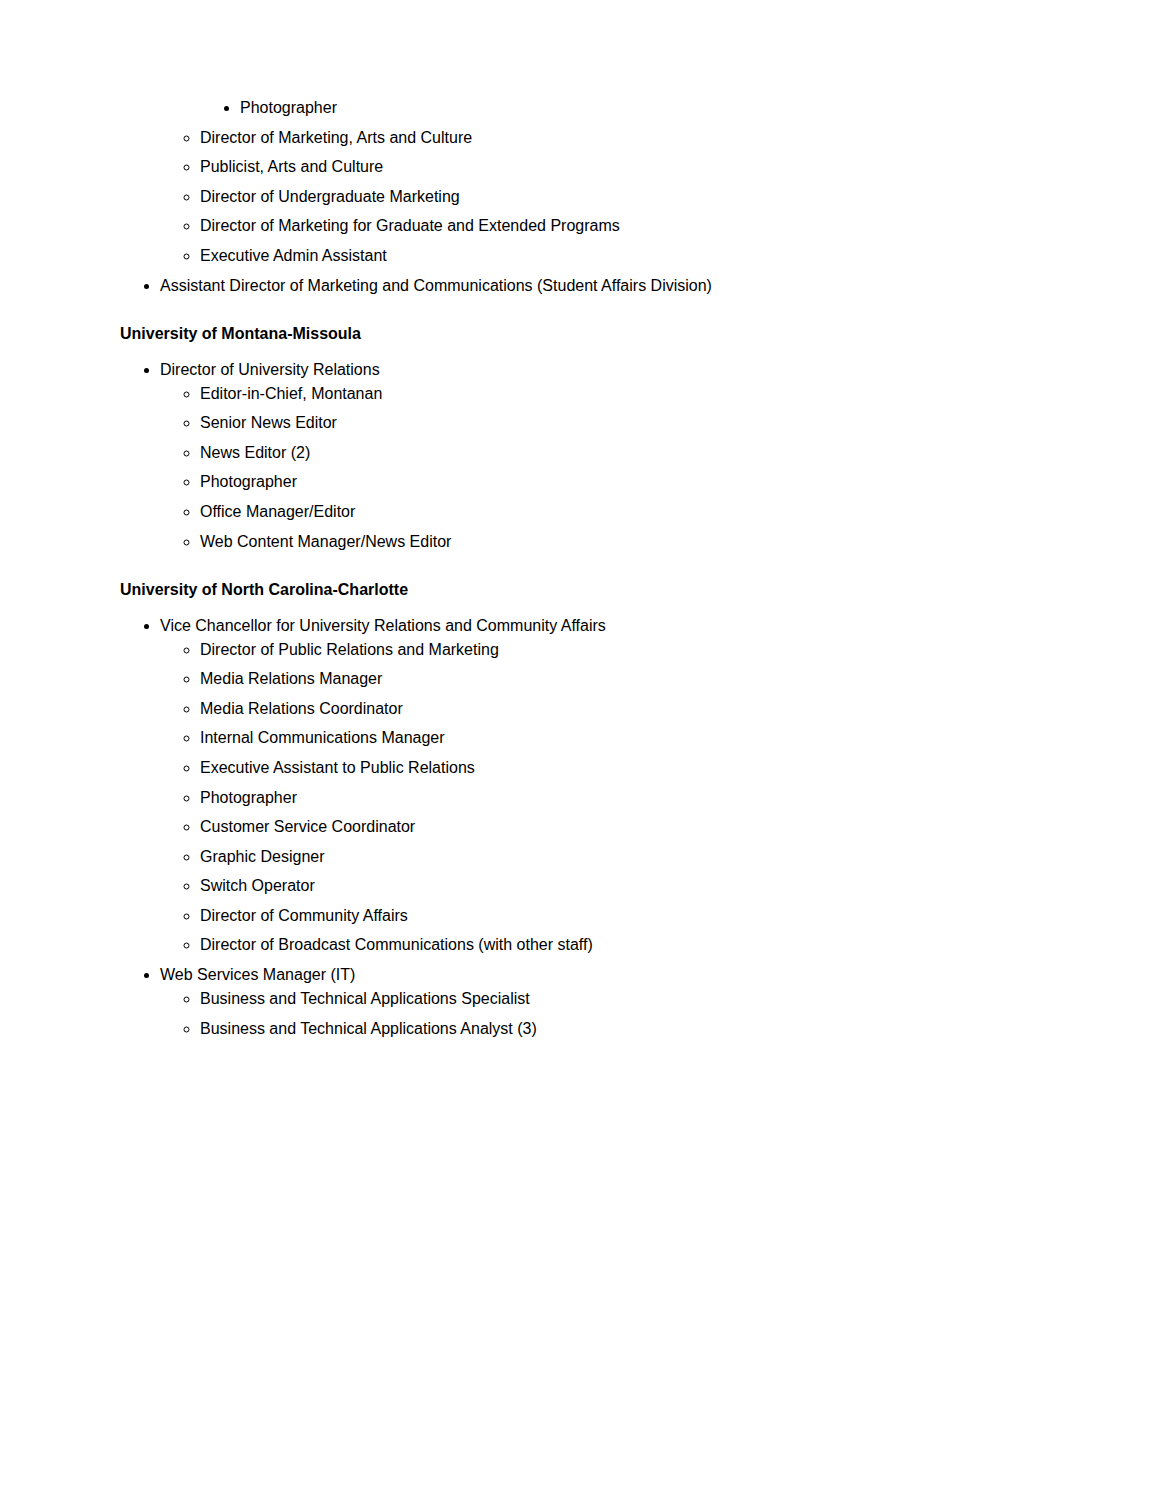Photographer
Director of Marketing, Arts and Culture
Publicist, Arts and Culture
Director of Undergraduate Marketing
Director of Marketing for Graduate and Extended Programs
Executive Admin Assistant
Assistant Director of Marketing and Communications (Student Affairs Division)
University of Montana-Missoula
Director of University Relations
Editor-in-Chief, Montanan
Senior News Editor
News Editor (2)
Photographer
Office Manager/Editor
Web Content Manager/News Editor
University of North Carolina-Charlotte
Vice Chancellor for University Relations and Community Affairs
Director of Public Relations and Marketing
Media Relations Manager
Media Relations Coordinator
Internal Communications Manager
Executive Assistant to Public Relations
Photographer
Customer Service Coordinator
Graphic Designer
Switch Operator
Director of Community Affairs
Director of Broadcast Communications (with other staff)
Web Services Manager (IT)
Business and Technical Applications Specialist
Business and Technical Applications Analyst (3)